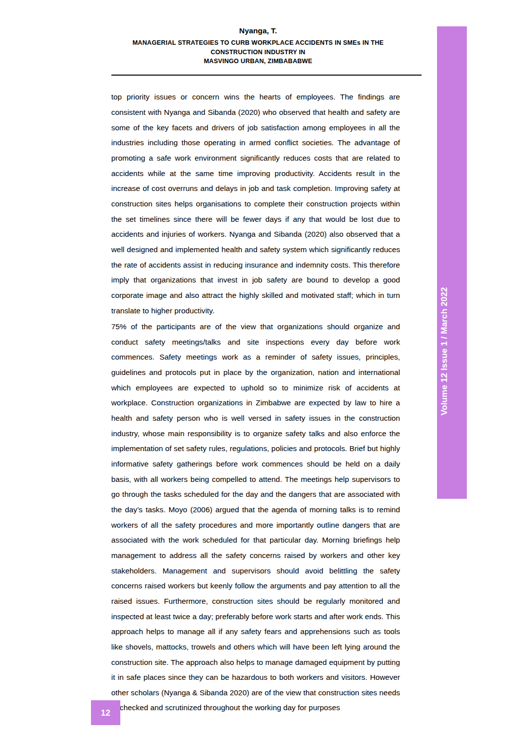Business Excellence and Management
Volume 12 Issue 1 / March 2022
Nyanga, T.
MANAGERIAL STRATEGIES TO CURB WORKPLACE ACCIDENTS IN SMEs IN THE CONSTRUCTION INDUSTRY IN
MASVINGO URBAN, ZIMBABABWE
top priority issues or concern wins the hearts of employees. The findings are consistent with Nyanga and Sibanda (2020) who observed that health and safety are some of the key facets and drivers of job satisfaction among employees in all the industries including those operating in armed conflict societies. The advantage of promoting a safe work environment significantly reduces costs that are related to accidents while at the same time improving productivity. Accidents result in the increase of cost overruns and delays in job and task completion. Improving safety at construction sites helps organisations to complete their construction projects within the set timelines since there will be fewer days if any that would be lost due to accidents and injuries of workers. Nyanga and Sibanda (2020) also observed that a well designed and implemented health and safety system which significantly reduces the rate of accidents assist in reducing insurance and indemnity costs. This therefore imply that organizations that invest in job safety are bound to develop a good corporate image and also attract the highly skilled and motivated staff; which in turn translate to higher productivity.
75% of the participants are of the view that organizations should organize and conduct safety meetings/talks and site inspections every day before work commences. Safety meetings work as a reminder of safety issues, principles, guidelines and protocols put in place by the organization, nation and international which employees are expected to uphold so to minimize risk of accidents at workplace. Construction organizations in Zimbabwe are expected by law to hire a health and safety person who is well versed in safety issues in the construction industry, whose main responsibility is to organize safety talks and also enforce the implementation of set safety rules, regulations, policies and protocols. Brief but highly informative safety gatherings before work commences should be held on a daily basis, with all workers being compelled to attend. The meetings help supervisors to go through the tasks scheduled for the day and the dangers that are associated with the day’s tasks. Moyo (2006) argued that the agenda of morning talks is to remind workers of all the safety procedures and more importantly outline dangers that are associated with the work scheduled for that particular day. Morning briefings help management to address all the safety concerns raised by workers and other key stakeholders. Management and supervisors should avoid belittling the safety concerns raised workers but keenly follow the arguments and pay attention to all the raised issues. Furthermore, construction sites should be regularly monitored and inspected at least twice a day; preferably before work starts and after work ends. This approach helps to manage all if any safety fears and apprehensions such as tools like shovels, mattocks, trowels and others which will have been left lying around the construction site. The approach also helps to manage damaged equipment by putting it in safe places since they can be hazardous to both workers and visitors. However other scholars (Nyanga & Sibanda 2020) are of the view that construction sites needs to checked and scrutinized throughout the working day for purposes
12